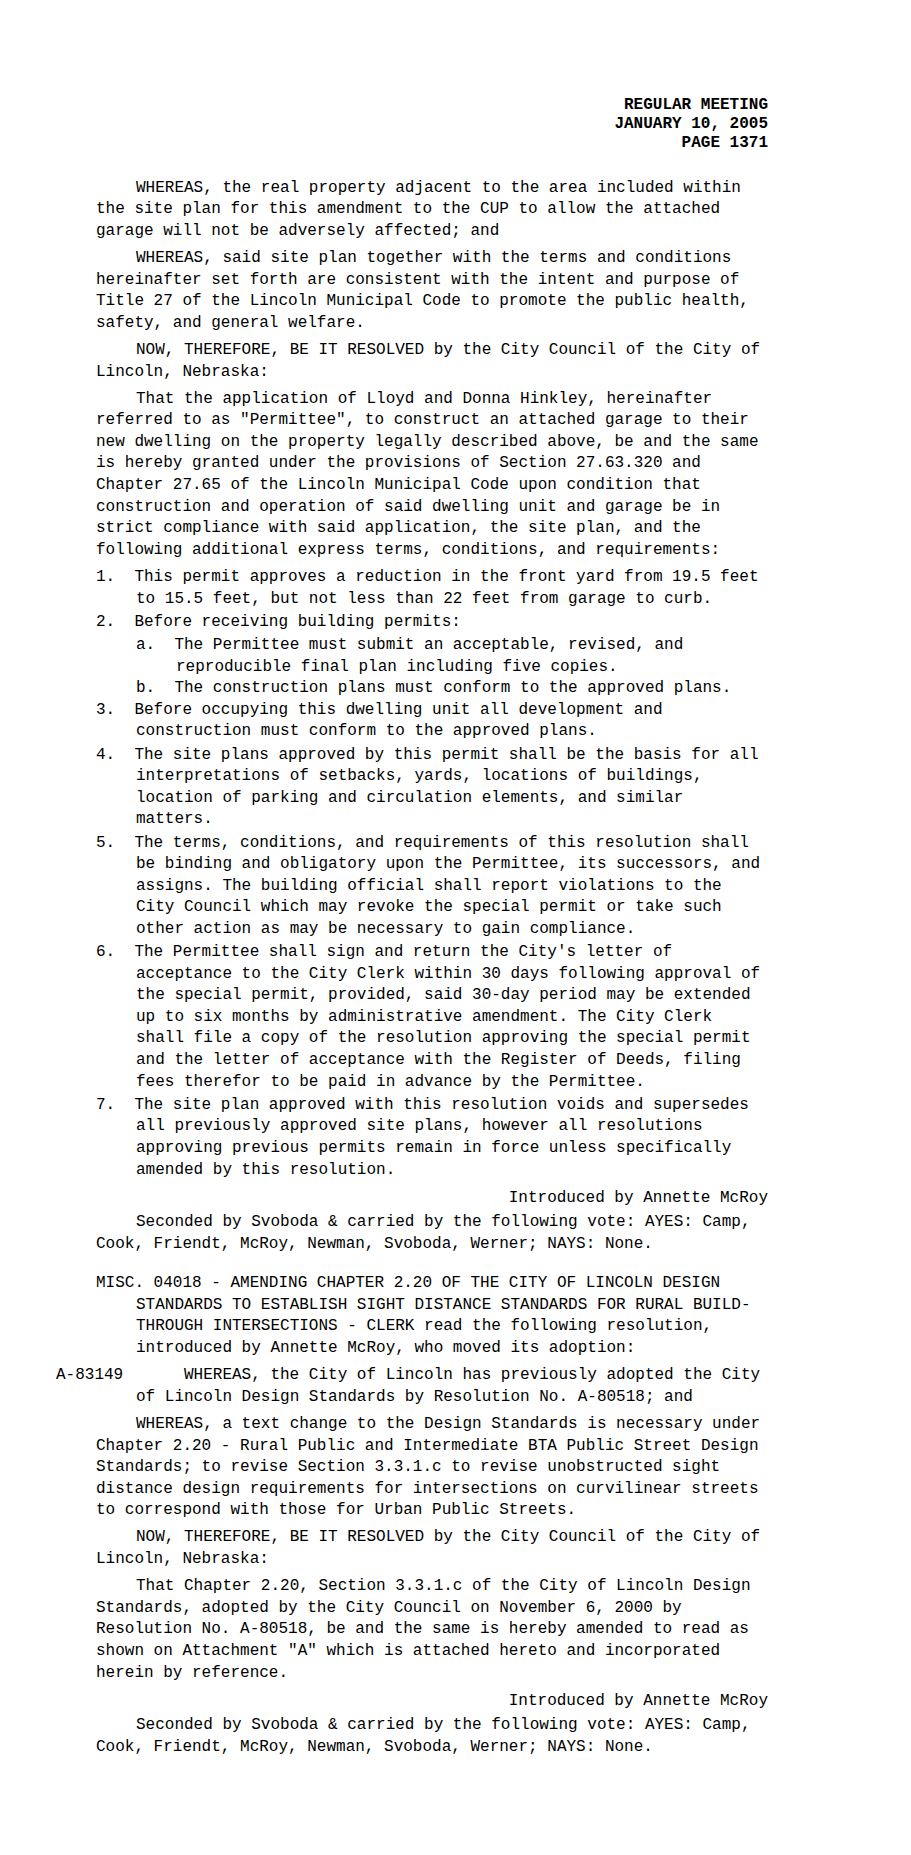REGULAR MEETING
JANUARY 10, 2005
PAGE 1371
WHEREAS, the real property adjacent to the area included within the site plan for this amendment to the CUP to allow the attached garage will not be adversely affected; and
WHEREAS, said site plan together with the terms and conditions hereinafter set forth are consistent with the intent and purpose of Title 27 of the Lincoln Municipal Code to promote the public health, safety, and general welfare.
NOW, THEREFORE, BE IT RESOLVED by the City Council of the City of Lincoln, Nebraska:
That the application of Lloyd and Donna Hinkley, hereinafter referred to as "Permittee", to construct an attached garage to their new dwelling on the property legally described above, be and the same is hereby granted under the provisions of Section 27.63.320 and Chapter 27.65 of the Lincoln Municipal Code upon condition that construction and operation of said dwelling unit and garage be in strict compliance with said application, the site plan, and the following additional express terms, conditions, and requirements:
1. This permit approves a reduction in the front yard from 19.5 feet to 15.5 feet, but not less than 22 feet from garage to curb.
2. Before receiving building permits:
a. The Permittee must submit an acceptable, revised, and reproducible final plan including five copies.
b. The construction plans must conform to the approved plans.
3. Before occupying this dwelling unit all development and construction must conform to the approved plans.
4. The site plans approved by this permit shall be the basis for all interpretations of setbacks, yards, locations of buildings, location of parking and circulation elements, and similar matters.
5. The terms, conditions, and requirements of this resolution shall be binding and obligatory upon the Permittee, its successors, and assigns. The building official shall report violations to the City Council which may revoke the special permit or take such other action as may be necessary to gain compliance.
6. The Permittee shall sign and return the City's letter of acceptance to the City Clerk within 30 days following approval of the special permit, provided, said 30-day period may be extended up to six months by administrative amendment. The City Clerk shall file a copy of the resolution approving the special permit and the letter of acceptance with the Register of Deeds, filing fees therefor to be paid in advance by the Permittee.
7. The site plan approved with this resolution voids and supersedes all previously approved site plans, however all resolutions approving previous permits remain in force unless specifically amended by this resolution.
Introduced by Annette McRoy
Seconded by Svoboda & carried by the following vote: AYES: Camp, Cook, Friendt, McRoy, Newman, Svoboda, Werner; NAYS: None.
MISC. 04018 - AMENDING CHAPTER 2.20 OF THE CITY OF LINCOLN DESIGN STANDARDS TO ESTABLISH SIGHT DISTANCE STANDARDS FOR RURAL BUILD-THROUGH INTERSECTIONS - CLERK read the following resolution, introduced by Annette McRoy, who moved its adoption:
A-83149 WHEREAS, the City of Lincoln has previously adopted the City of Lincoln Design Standards by Resolution No. A-80518; and
WHEREAS, a text change to the Design Standards is necessary under Chapter 2.20 - Rural Public and Intermediate BTA Public Street Design Standards; to revise Section 3.3.1.c to revise unobstructed sight distance design requirements for intersections on curvilinear streets to correspond with those for Urban Public Streets.
NOW, THEREFORE, BE IT RESOLVED by the City Council of the City of Lincoln, Nebraska:
That Chapter 2.20, Section 3.3.1.c of the City of Lincoln Design Standards, adopted by the City Council on November 6, 2000 by Resolution No. A-80518, be and the same is hereby amended to read as shown on Attachment "A" which is attached hereto and incorporated herein by reference.
Introduced by Annette McRoy
Seconded by Svoboda & carried by the following vote: AYES: Camp, Cook, Friendt, McRoy, Newman, Svoboda, Werner; NAYS: None.